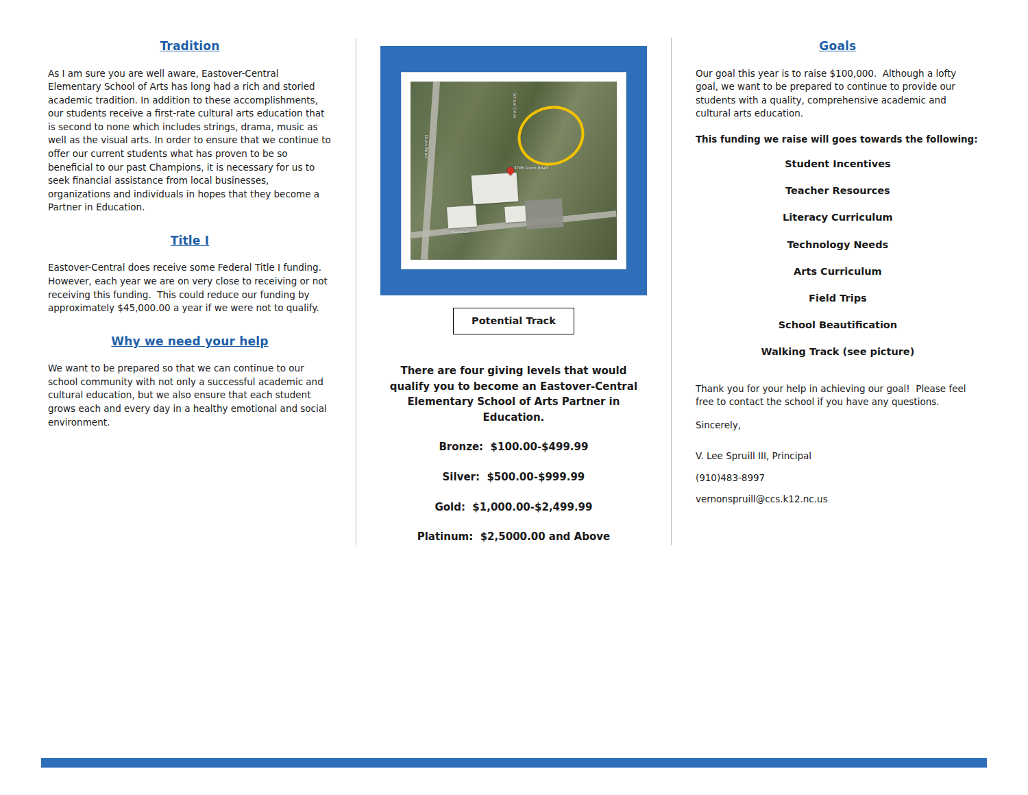Tradition
As I am sure you are well aware, Eastover-Central Elementary School of Arts has long had a rich and storied academic tradition. In addition to these accomplishments, our students receive a first-rate cultural arts education that is second to none which includes strings, drama, music as well as the visual arts. In order to ensure that we continue to offer our current students what has proven to be so beneficial to our past Champions, it is necessary for us to seek financial assistance from local businesses, organizations and individuals in hopes that they become a Partner in Education.
Title I
Eastover-Central does receive some Federal Title I funding. However, each year we are on very close to receiving or not receiving this funding. This could reduce our funding by approximately $45,000.00 a year if we were not to qualify.
Why we need your help
We want to be prepared so that we can continue to our school community with not only a successful academic and cultural education, but we also ensure that each student grows each and every day in a healthy emotional and social environment.
3706 Dunn Road
Dunn Road
School Drive
Eastover
Potential Track
There are four giving levels that would qualify you to become an Eastover-Central Elementary School of Arts Partner in Education.
Bronze: $100.00-$499.99
Silver: $500.00-$999.99
Gold: $1,000.00-$2,499.99
Platinum: $2,5000.00 and Above
Goals
Our goal this year is to raise $100,000. Although a lofty goal, we want to be prepared to continue to provide our students with a quality, comprehensive academic and cultural arts education.
This funding we raise will goes towards the following:
Student Incentives
Teacher Resources
Literacy Curriculum
Technology Needs
Arts Curriculum
Field Trips
School Beautification
Walking Track (see picture)
Thank you for your help in achieving our goal! Please feel free to contact the school if you have any questions.
Sincerely,
V. Lee Spruill III, Principal
(910)483-8997
vernonspruill@ccs.k12.nc.us